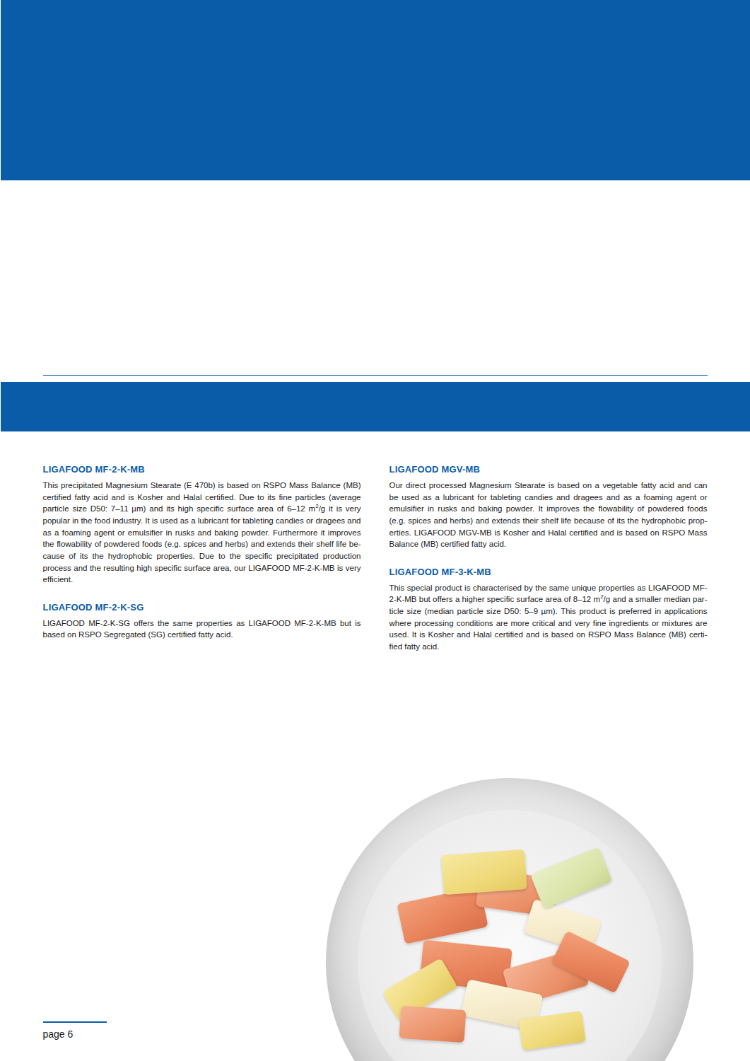LIGAFOOD MF-2-K-MB
This precipitated Magnesium Stearate (E 470b) is based on RSPO Mass Balance (MB) certified fatty acid and is Kosher and Halal certified. Due to its fine particles (average particle size D50: 7–11 µm) and its high specific surface area of 6–12 m2/g it is very popular in the food industry. It is used as a lubricant for tableting candies or dragees and as a foaming agent or emulsifier in rusks and baking powder. Furthermore it improves the flowability of powdered foods (e.g. spices and herbs) and extends their shelf life because of its the hydrophobic properties. Due to the specific precipitated production process and the resulting high specific surface area, our LIGAFOOD MF-2-K-MB is very efficient.
LIGAFOOD MF-2-K-SG
LIGAFOOD MF-2-K-SG offers the same properties as LIGAFOOD MF-2-K-MB but is based on RSPO Segregated (SG) certified fatty acid.
LIGAFOOD MGV-MB
Our direct processed Magnesium Stearate is based on a vegetable fatty acid and can be used as a lubricant for tableting candies and dragees and as a foaming agent or emulsifier in rusks and baking powder. It improves the flowability of powdered foods (e.g. spices and herbs) and extends their shelf life because of its the hydrophobic properties. LIGAFOOD MGV-MB is Kosher and Halal certified and is based on RSPO Mass Balance (MB) certified fatty acid.
LIGAFOOD MF-3-K-MB
This special product is characterised by the same unique properties as LIGAFOOD MF-2-K-MB but offers a higher specific surface area of 8–12 m2/g and a smaller median particle size (median particle size D50: 5–9 µm). This product is preferred in applications where processing conditions are more critical and very fine ingredients or mixtures are used. It is Kosher and Halal certified and is based on RSPO Mass Balance (MB) certified fatty acid.
page 6